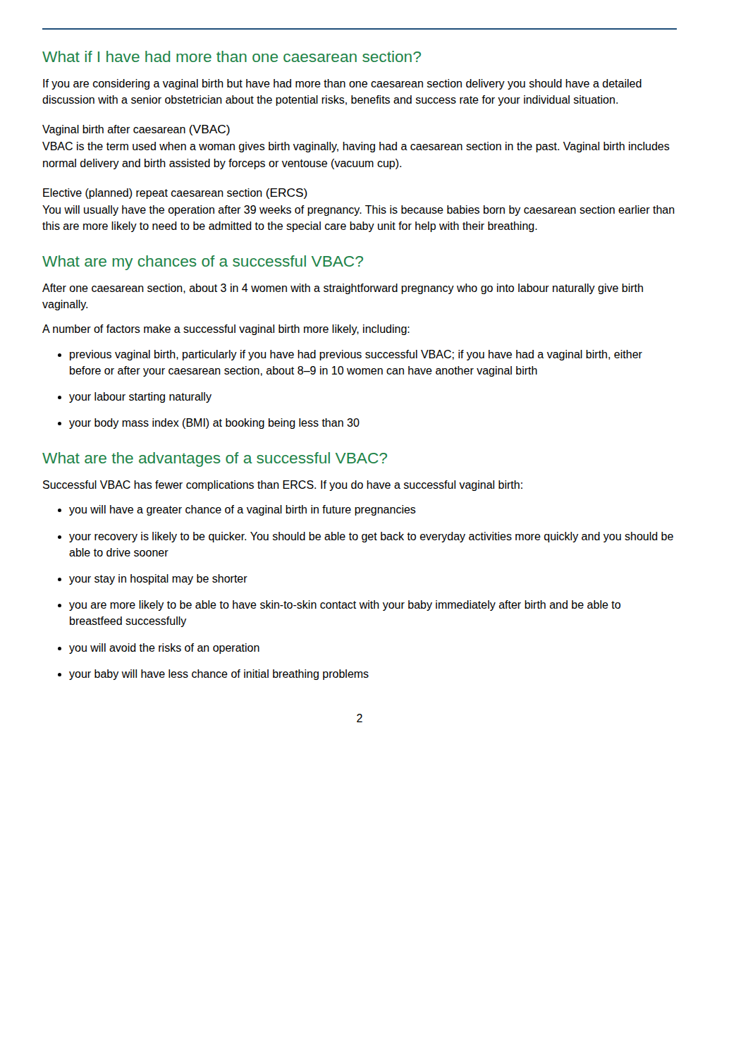What if I have had more than one caesarean section?
If you are considering a vaginal birth but have had more than one caesarean section delivery you should have a detailed discussion with a senior obstetrician about the potential risks, benefits and success rate for your individual situation.
Vaginal birth after caesarean (VBAC)
VBAC is the term used when a woman gives birth vaginally, having had a caesarean section in the past. Vaginal birth includes normal delivery and birth assisted by forceps or ventouse (vacuum cup).
Elective (planned) repeat caesarean section (ERCS)
You will usually have the operation after 39 weeks of pregnancy. This is because babies born by caesarean section earlier than this are more likely to need to be admitted to the special care baby unit for help with their breathing.
What are my chances of a successful VBAC?
After one caesarean section, about 3 in 4 women with a straightforward pregnancy who go into labour naturally give birth vaginally.
A number of factors make a successful vaginal birth more likely, including:
previous vaginal birth, particularly if you have had previous successful VBAC; if you have had a vaginal birth, either before or after your caesarean section, about 8–9 in 10 women can have another vaginal birth
your labour starting naturally
your body mass index (BMI) at booking being less than 30
What are the advantages of a successful VBAC?
Successful VBAC has fewer complications than ERCS. If you do have a successful vaginal birth:
you will have a greater chance of a vaginal birth in future pregnancies
your recovery is likely to be quicker. You should be able to get back to everyday activities more quickly and you should be able to drive sooner
your stay in hospital may be shorter
you are more likely to be able to have skin-to-skin contact with your baby immediately after birth and be able to breastfeed successfully
you will avoid the risks of an operation
your baby will have less chance of initial breathing problems
2